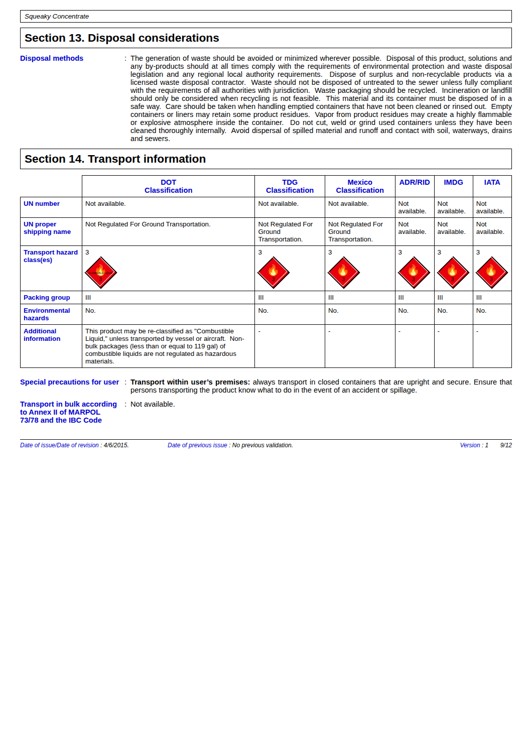Squeaky Concentrate
Section 13. Disposal considerations
Disposal methods
:
The generation of waste should be avoided or minimized wherever possible. Disposal of this product, solutions and any by-products should at all times comply with the requirements of environmental protection and waste disposal legislation and any regional local authority requirements. Dispose of surplus and non-recyclable products via a licensed waste disposal contractor. Waste should not be disposed of untreated to the sewer unless fully compliant with the requirements of all authorities with jurisdiction. Waste packaging should be recycled. Incineration or landfill should only be considered when recycling is not feasible. This material and its container must be disposed of in a safe way. Care should be taken when handling emptied containers that have not been cleaned or rinsed out. Empty containers or liners may retain some product residues. Vapor from product residues may create a highly flammable or explosive atmosphere inside the container. Do not cut, weld or grind used containers unless they have been cleaned thoroughly internally. Avoid dispersal of spilled material and runoff and contact with soil, waterways, drains and sewers.
Section 14. Transport information
| | DOT Classification | TDG Classification | Mexico Classification | ADR/RID | IMDG | IATA |
| --- | --- | --- | --- | --- | --- | --- |
| UN number | Not available. | Not available. | Not available. | Not available. | Not available. | Not available. |
| UN proper shipping name | Not Regulated For Ground Transportation. | Not Regulated For Ground Transportation. | Not Regulated For Ground Transportation. | Not available. | Not available. | Not available. |
| Transport hazard class(es) | 3 🔥 FLAMMABLE LIQUID 3 | 3 🔥 3 | 3 🔥 3 | 3 🔥 3 | 3 🔥 3 | 3 🔥 3 |
| Packing group | III | III | III | III | III | III |
| Environmental hazards | No. | No. | No. | No. | No. | No. |
| Additional information | This product may be re-classified as "Combustible Liquid," unless transported by vessel or aircraft. Non-bulk packages (less than or equal to 119 gal) of combustible liquids are not regulated as hazardous materials. | - | - | - | - | - |
Special precautions for user
:
Transport within user’s premises: always transport in closed containers that are upright and secure. Ensure that persons transporting the product know what to do in the event of an accident or spillage.
Transport in bulk according to Annex II of MARPOL 73/78 and the IBC Code
:
Not available.
Date of issue/Date of revision : 4/6/2015.
Date of previous issue : No previous validation.
Version : 1 9/12